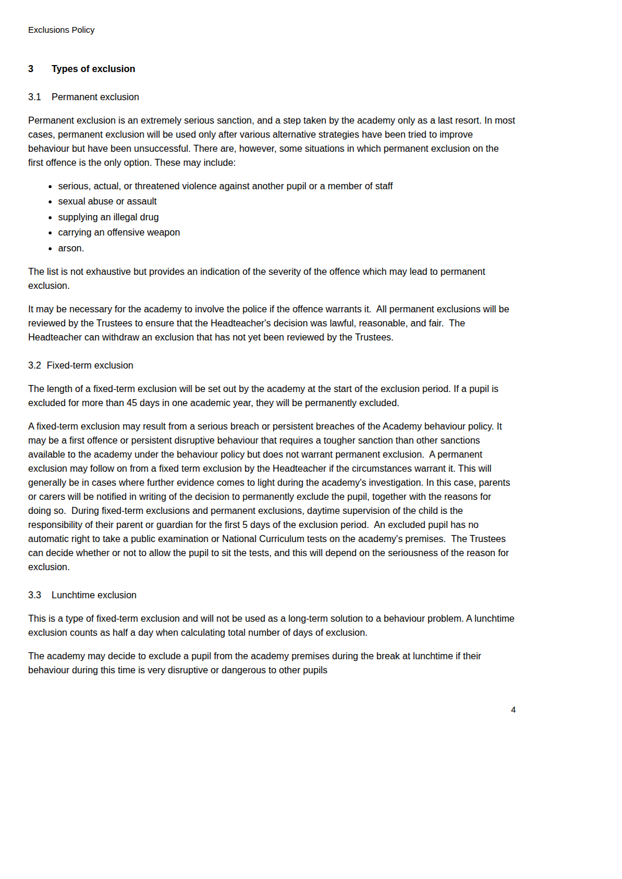Exclusions Policy
3 Types of exclusion
3.1 Permanent exclusion
Permanent exclusion is an extremely serious sanction, and a step taken by the academy only as a last resort. In most cases, permanent exclusion will be used only after various alternative strategies have been tried to improve behaviour but have been unsuccessful. There are, however, some situations in which permanent exclusion on the first offence is the only option. These may include:
serious, actual, or threatened violence against another pupil or a member of staff
sexual abuse or assault
supplying an illegal drug
carrying an offensive weapon
arson.
The list is not exhaustive but provides an indication of the severity of the offence which may lead to permanent exclusion.
It may be necessary for the academy to involve the police if the offence warrants it. All permanent exclusions will be reviewed by the Trustees to ensure that the Headteacher's decision was lawful, reasonable, and fair. The Headteacher can withdraw an exclusion that has not yet been reviewed by the Trustees.
3.2 Fixed-term exclusion
The length of a fixed-term exclusion will be set out by the academy at the start of the exclusion period. If a pupil is excluded for more than 45 days in one academic year, they will be permanently excluded.
A fixed-term exclusion may result from a serious breach or persistent breaches of the Academy behaviour policy. It may be a first offence or persistent disruptive behaviour that requires a tougher sanction than other sanctions available to the academy under the behaviour policy but does not warrant permanent exclusion. A permanent exclusion may follow on from a fixed term exclusion by the Headteacher if the circumstances warrant it. This will generally be in cases where further evidence comes to light during the academy's investigation. In this case, parents or carers will be notified in writing of the decision to permanently exclude the pupil, together with the reasons for doing so. During fixed-term exclusions and permanent exclusions, daytime supervision of the child is the responsibility of their parent or guardian for the first 5 days of the exclusion period. An excluded pupil has no automatic right to take a public examination or National Curriculum tests on the academy's premises. The Trustees can decide whether or not to allow the pupil to sit the tests, and this will depend on the seriousness of the reason for exclusion.
3.3 Lunchtime exclusion
This is a type of fixed-term exclusion and will not be used as a long-term solution to a behaviour problem. A lunchtime exclusion counts as half a day when calculating total number of days of exclusion.
The academy may decide to exclude a pupil from the academy premises during the break at lunchtime if their behaviour during this time is very disruptive or dangerous to other pupils
4